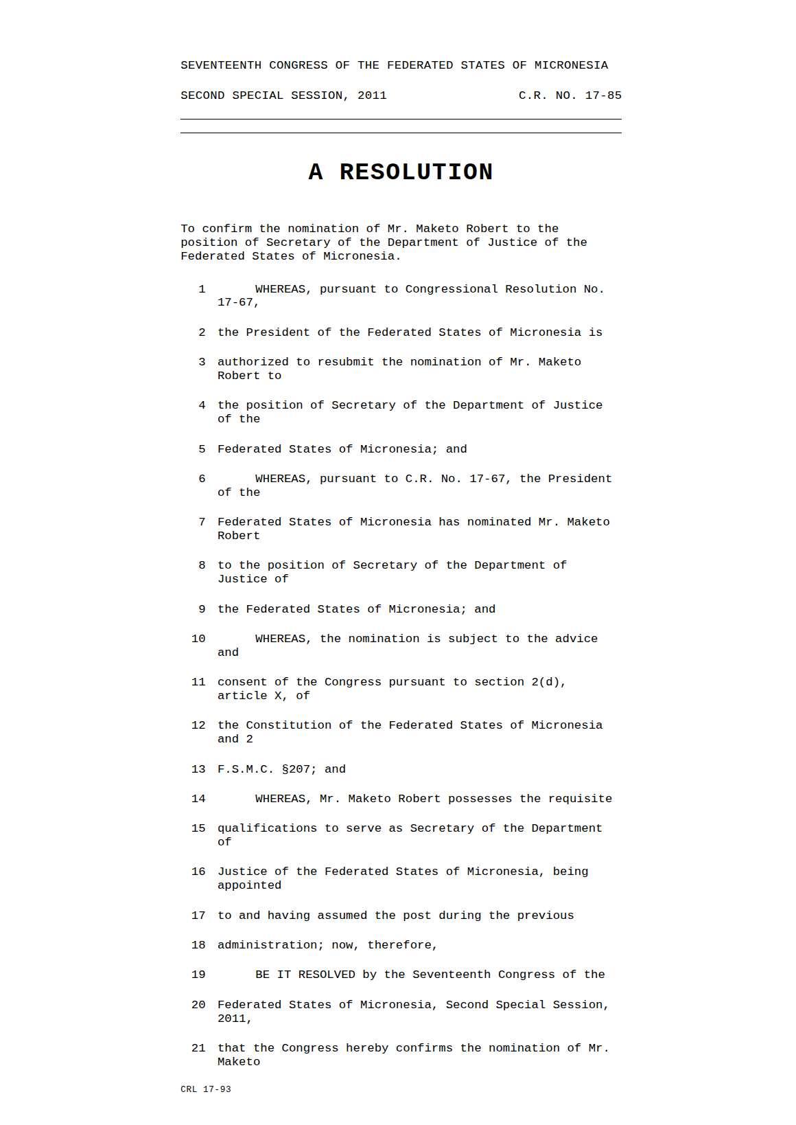SEVENTEENTH CONGRESS OF THE FEDERATED STATES OF MICRONESIA
SECOND SPECIAL SESSION, 2011 C.R. NO. 17-85
A RESOLUTION
To confirm the nomination of Mr. Maketo Robert to the position of Secretary of the Department of Justice of the Federated States of Micronesia.
WHEREAS, pursuant to Congressional Resolution No. 17-67,
the President of the Federated States of Micronesia is
authorized to resubmit the nomination of Mr. Maketo Robert to
the position of Secretary of the Department of Justice of the
Federated States of Micronesia; and
WHEREAS, pursuant to C.R. No. 17-67, the President of the
Federated States of Micronesia has nominated Mr. Maketo Robert
to the position of Secretary of the Department of Justice of
the Federated States of Micronesia; and
WHEREAS, the nomination is subject to the advice and
consent of the Congress pursuant to section 2(d), article X, of
the Constitution of the Federated States of Micronesia and 2
F.S.M.C. §207; and
WHEREAS, Mr. Maketo Robert possesses the requisite
qualifications to serve as Secretary of the Department of
Justice of the Federated States of Micronesia, being appointed
to and having assumed the post during the previous
administration; now, therefore,
BE IT RESOLVED by the Seventeenth Congress of the
Federated States of Micronesia, Second Special Session, 2011,
that the Congress hereby confirms the nomination of Mr. Maketo
CRL 17-93